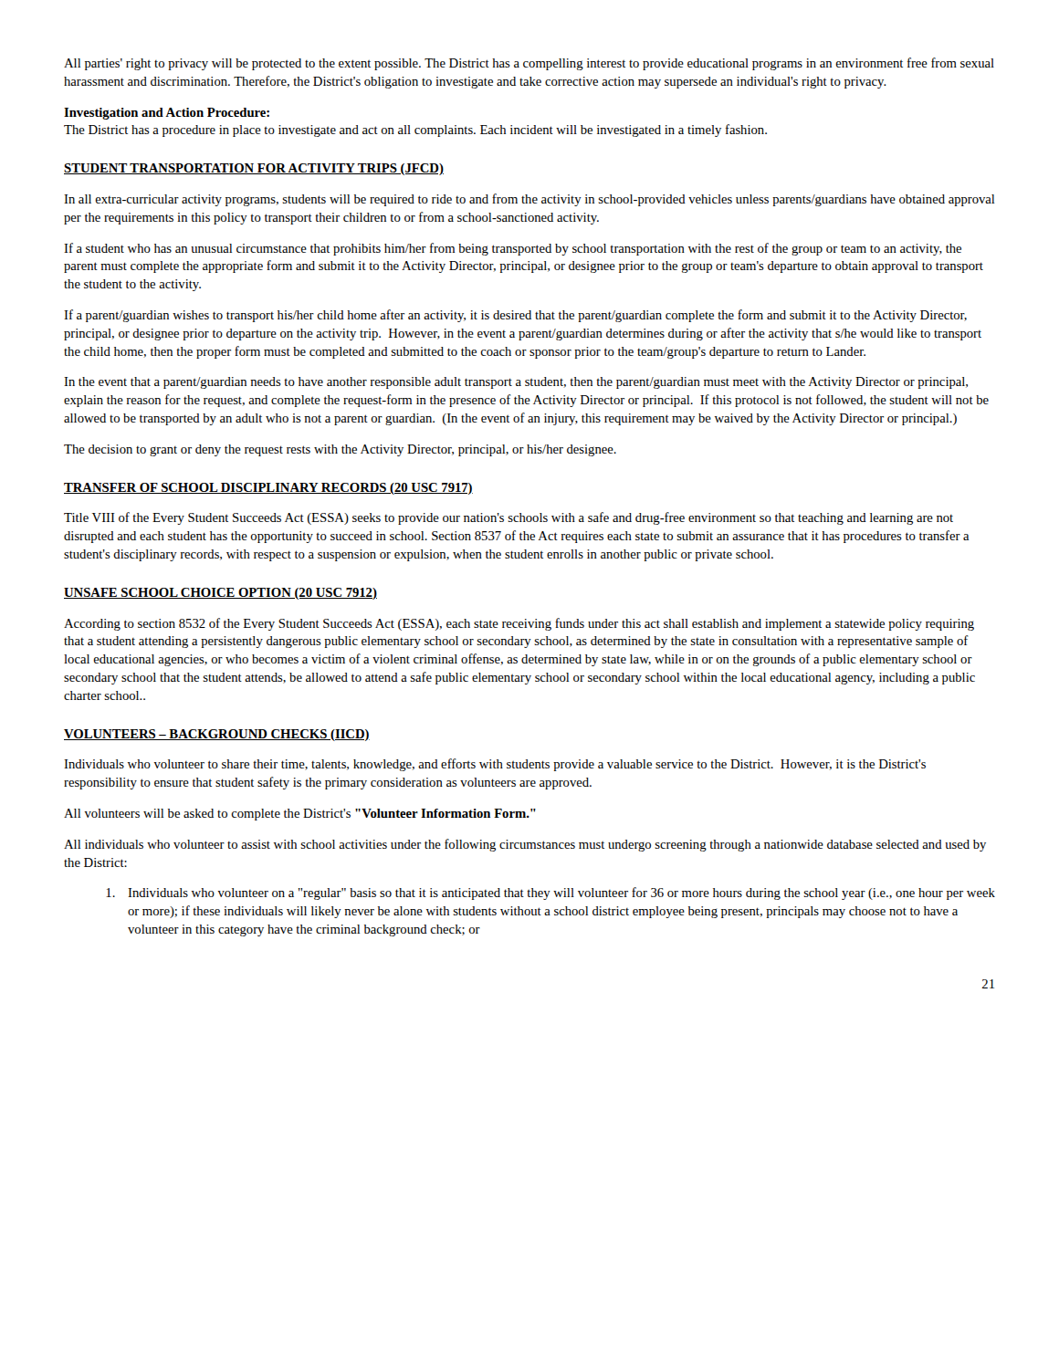All parties' right to privacy will be protected to the extent possible. The District has a compelling interest to provide educational programs in an environment free from sexual harassment and discrimination. Therefore, the District's obligation to investigate and take corrective action may supersede an individual's right to privacy.
Investigation and Action Procedure:
The District has a procedure in place to investigate and act on all complaints. Each incident will be investigated in a timely fashion.
STUDENT TRANSPORTATION FOR ACTIVITY TRIPS (JFCD)
In all extra-curricular activity programs, students will be required to ride to and from the activity in school-provided vehicles unless parents/guardians have obtained approval per the requirements in this policy to transport their children to or from a school-sanctioned activity.
If a student who has an unusual circumstance that prohibits him/her from being transported by school transportation with the rest of the group or team to an activity, the parent must complete the appropriate form and submit it to the Activity Director, principal, or designee prior to the group or team's departure to obtain approval to transport the student to the activity.
If a parent/guardian wishes to transport his/her child home after an activity, it is desired that the parent/guardian complete the form and submit it to the Activity Director, principal, or designee prior to departure on the activity trip. However, in the event a parent/guardian determines during or after the activity that s/he would like to transport the child home, then the proper form must be completed and submitted to the coach or sponsor prior to the team/group's departure to return to Lander.
In the event that a parent/guardian needs to have another responsible adult transport a student, then the parent/guardian must meet with the Activity Director or principal, explain the reason for the request, and complete the request-form in the presence of the Activity Director or principal. If this protocol is not followed, the student will not be allowed to be transported by an adult who is not a parent or guardian. (In the event of an injury, this requirement may be waived by the Activity Director or principal.)
The decision to grant or deny the request rests with the Activity Director, principal, or his/her designee.
TRANSFER OF SCHOOL DISCIPLINARY RECORDS (20 USC 7917)
Title VIII of the Every Student Succeeds Act (ESSA) seeks to provide our nation's schools with a safe and drug-free environment so that teaching and learning are not disrupted and each student has the opportunity to succeed in school. Section 8537 of the Act requires each state to submit an assurance that it has procedures to transfer a student's disciplinary records, with respect to a suspension or expulsion, when the student enrolls in another public or private school.
UNSAFE SCHOOL CHOICE OPTION (20 USC 7912)
According to section 8532 of the Every Student Succeeds Act (ESSA), each state receiving funds under this act shall establish and implement a statewide policy requiring that a student attending a persistently dangerous public elementary school or secondary school, as determined by the state in consultation with a representative sample of local educational agencies, or who becomes a victim of a violent criminal offense, as determined by state law, while in or on the grounds of a public elementary school or secondary school that the student attends, be allowed to attend a safe public elementary school or secondary school within the local educational agency, including a public charter school..
VOLUNTEERS – BACKGROUND CHECKS (IICD)
Individuals who volunteer to share their time, talents, knowledge, and efforts with students provide a valuable service to the District. However, it is the District's responsibility to ensure that student safety is the primary consideration as volunteers are approved.
All volunteers will be asked to complete the District's "Volunteer Information Form."
All individuals who volunteer to assist with school activities under the following circumstances must undergo screening through a nationwide database selected and used by the District:
Individuals who volunteer on a "regular" basis so that it is anticipated that they will volunteer for 36 or more hours during the school year (i.e., one hour per week or more); if these individuals will likely never be alone with students without a school district employee being present, principals may choose not to have a volunteer in this category have the criminal background check; or
21